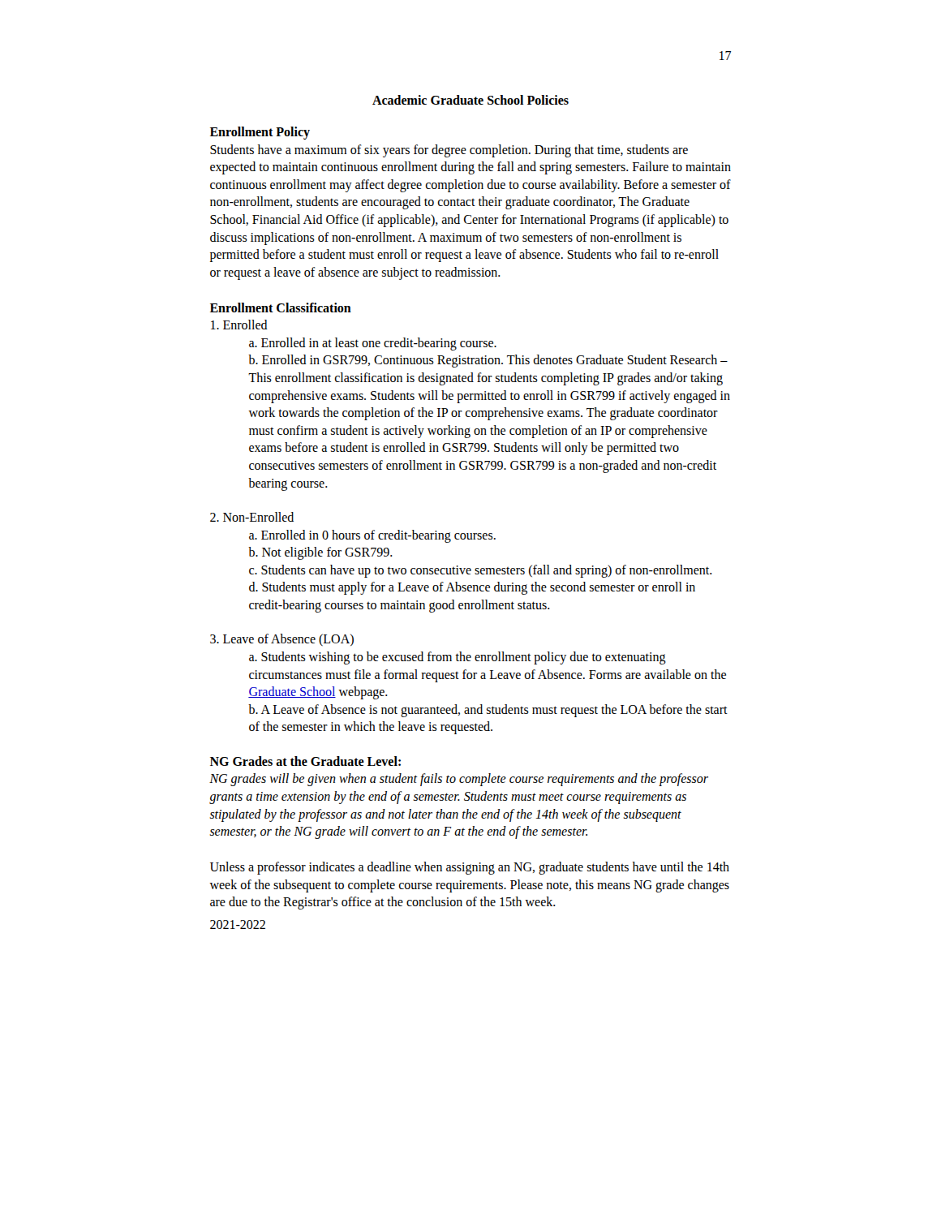17
Academic Graduate School Policies
Enrollment Policy
Students have a maximum of six years for degree completion. During that time, students are expected to maintain continuous enrollment during the fall and spring semesters. Failure to maintain continuous enrollment may affect degree completion due to course availability. Before a semester of non-enrollment, students are encouraged to contact their graduate coordinator, The Graduate School, Financial Aid Office (if applicable), and Center for International Programs (if applicable) to discuss implications of non-enrollment. A maximum of two semesters of non-enrollment is permitted before a student must enroll or request a leave of absence. Students who fail to re-enroll or request a leave of absence are subject to readmission.
Enrollment Classification
1. Enrolled
a. Enrolled in at least one credit-bearing course.
b. Enrolled in GSR799, Continuous Registration. This denotes Graduate Student Research – This enrollment classification is designated for students completing IP grades and/or taking comprehensive exams. Students will be permitted to enroll in GSR799 if actively engaged in work towards the completion of the IP or comprehensive exams. The graduate coordinator must confirm a student is actively working on the completion of an IP or comprehensive exams before a student is enrolled in GSR799. Students will only be permitted two consecutives semesters of enrollment in GSR799. GSR799 is a non-graded and non-credit bearing course.
2. Non-Enrolled
a. Enrolled in 0 hours of credit-bearing courses.
b. Not eligible for GSR799.
c. Students can have up to two consecutive semesters (fall and spring) of non-enrollment.
d. Students must apply for a Leave of Absence during the second semester or enroll in credit-bearing courses to maintain good enrollment status.
3. Leave of Absence (LOA)
a. Students wishing to be excused from the enrollment policy due to extenuating circumstances must file a formal request for a Leave of Absence. Forms are available on the Graduate School webpage.
b. A Leave of Absence is not guaranteed, and students must request the LOA before the start of the semester in which the leave is requested.
NG Grades at the Graduate Level:
NG grades will be given when a student fails to complete course requirements and the professor grants a time extension by the end of a semester. Students must meet course requirements as stipulated by the professor as and not later than the end of the 14th week of the subsequent semester, or the NG grade will convert to an F at the end of the semester.
Unless a professor indicates a deadline when assigning an NG, graduate students have until the 14th week of the subsequent to complete course requirements. Please note, this means NG grade changes are due to the Registrar's office at the conclusion of the 15th week.
2021-2022